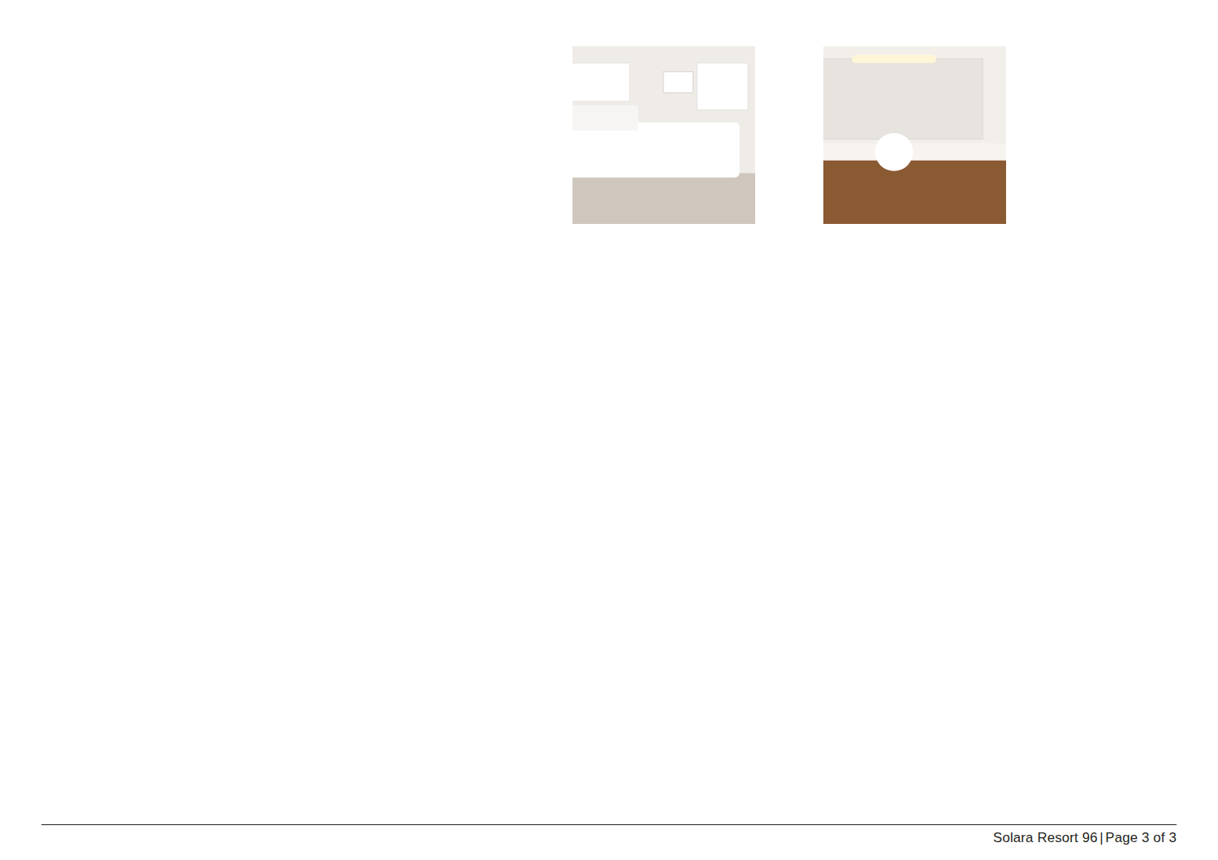Solara Resort 96|Page 3 of 3